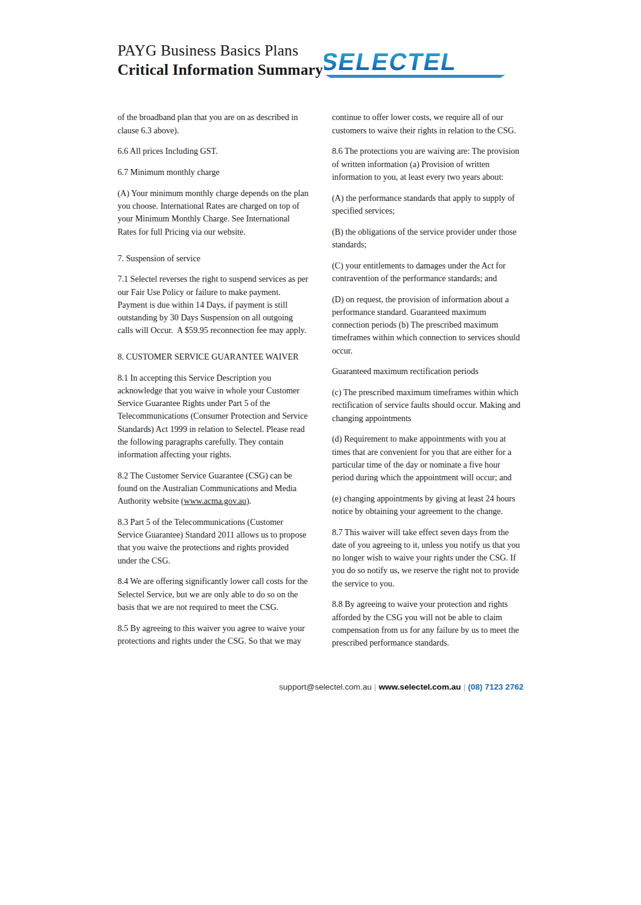PAYG Business Basics Plans
Critical Information Summary
SELECTEL
of the broadband plan that you are on as described in clause 6.3 above).
6.6 All prices Including GST.
6.7 Minimum monthly charge
(A) Your minimum monthly charge depends on the plan you choose. International Rates are charged on top of your Minimum Monthly Charge. See International Rates for full Pricing via our website.
7. Suspension of service
7.1 Selectel reverses the right to suspend services as per our Fair Use Policy or failure to make payment. Payment is due within 14 Days, if payment is still outstanding by 30 Days Suspension on all outgoing calls will Occur. A $59.95 reconnection fee may apply.
8. CUSTOMER SERVICE GUARANTEE WAIVER
8.1 In accepting this Service Description you acknowledge that you waive in whole your Customer Service Guarantee Rights under Part 5 of the Telecommunications (Consumer Protection and Service Standards) Act 1999 in relation to Selectel. Please read the following paragraphs carefully. They contain information affecting your rights.
8.2 The Customer Service Guarantee (CSG) can be found on the Australian Communications and Media Authority website (www.acma.gov.au).
8.3 Part 5 of the Telecommunications (Customer Service Guarantee) Standard 2011 allows us to propose that you waive the protections and rights provided under the CSG.
8.4 We are offering significantly lower call costs for the Selectel Service, but we are only able to do so on the basis that we are not required to meet the CSG.
8.5 By agreeing to this waiver you agree to waive your protections and rights under the CSG. So that we may continue to offer lower costs, we require all of our customers to waive their rights in relation to the CSG.
8.6 The protections you are waiving are: The provision of written information (a) Provision of written information to you, at least every two years about:
(A) the performance standards that apply to supply of specified services;
(B) the obligations of the service provider under those standards;
(C) your entitlements to damages under the Act for contravention of the performance standards; and
(D) on request, the provision of information about a performance standard. Guaranteed maximum connection periods (b) The prescribed maximum timeframes within which connection to services should occur.
Guaranteed maximum rectification periods
(c) The prescribed maximum timeframes within which rectification of service faults should occur. Making and changing appointments
(d) Requirement to make appointments with you at times that are convenient for you that are either for a particular time of the day or nominate a five hour period during which the appointment will occur; and
(e) changing appointments by giving at least 24 hours notice by obtaining your agreement to the change.
8.7 This waiver will take effect seven days from the date of you agreeing to it, unless you notify us that you no longer wish to waive your rights under the CSG. If you do so notify us, we reserve the right not to provide the service to you.
8.8 By agreeing to waive your protection and rights afforded by the CSG you will not be able to claim compensation from us for any failure by us to meet the prescribed performance standards.
support@selectel.com.au|www.selectel.com.au|(08) 7123 2762